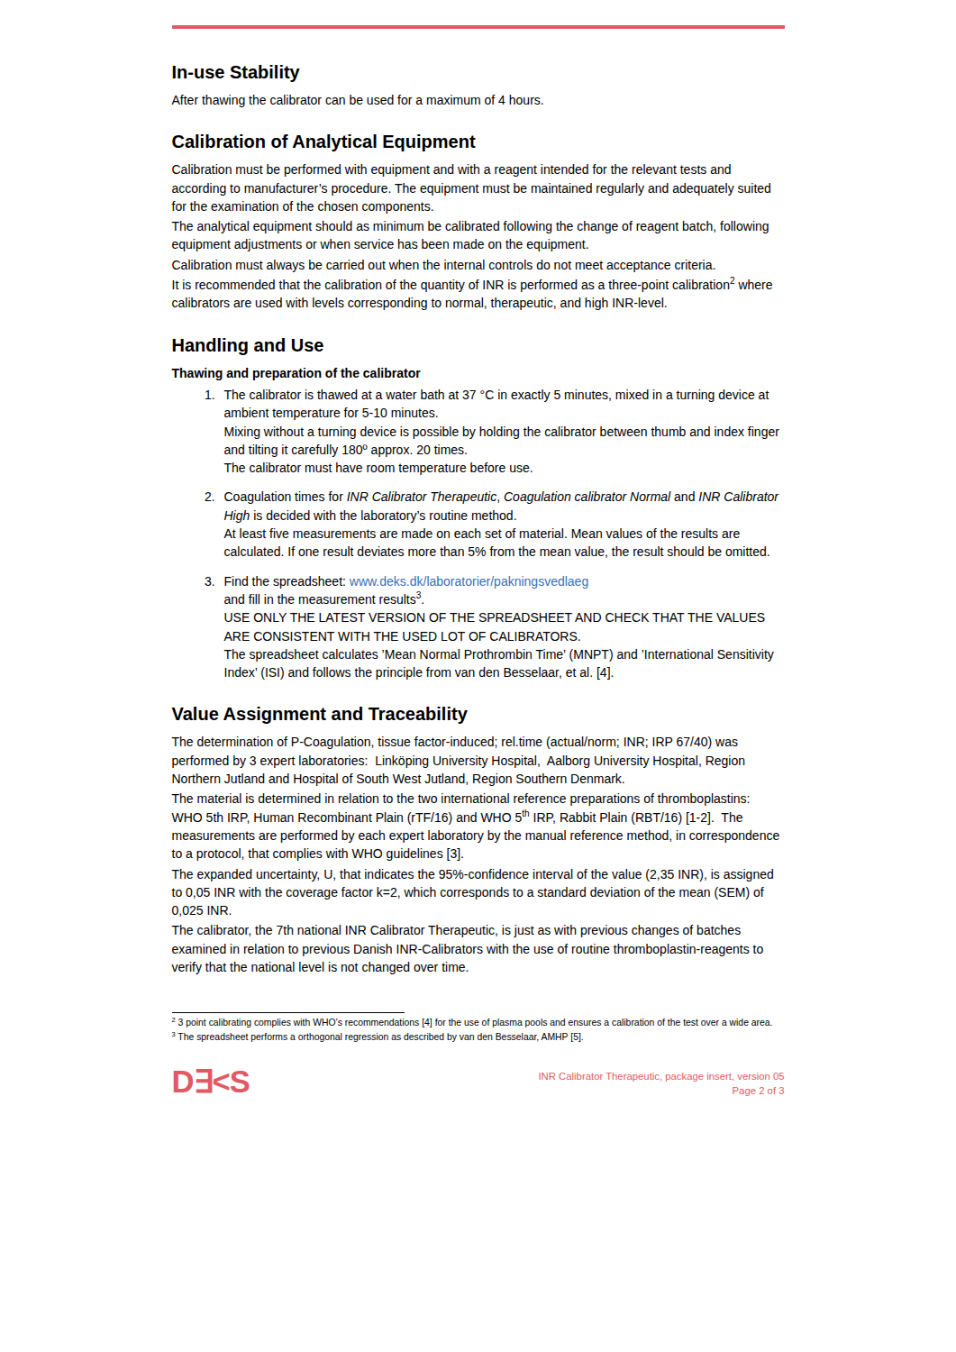In-use Stability
After thawing the calibrator can be used for a maximum of 4 hours.
Calibration of Analytical Equipment
Calibration must be performed with equipment and with a reagent intended for the relevant tests and according to manufacturer’s procedure. The equipment must be maintained regularly and adequately suited for the examination of the chosen components.
The analytical equipment should as minimum be calibrated following the change of reagent batch, following equipment adjustments or when service has been made on the equipment.
Calibration must always be carried out when the internal controls do not meet acceptance criteria.
It is recommended that the calibration of the quantity of INR is performed as a three-point calibration2 where calibrators are used with levels corresponding to normal, therapeutic, and high INR-level.
Handling and Use
Thawing and preparation of the calibrator
The calibrator is thawed at a water bath at 37 °C in exactly 5 minutes, mixed in a turning device at ambient temperature for 5-10 minutes.
Mixing without a turning device is possible by holding the calibrator between thumb and index finger and tilting it carefully 180º approx. 20 times.
The calibrator must have room temperature before use.
Coagulation times for INR Calibrator Therapeutic, Coagulation calibrator Normal and INR Calibrator High is decided with the laboratory’s routine method.
At least five measurements are made on each set of material. Mean values of the results are calculated. If one result deviates more than 5% from the mean value, the result should be omitted.
Find the spreadsheet: www.deks.dk/laboratorier/pakningsvedlaeg
and fill in the measurement results3.
Use only the latest version of the spreadsheet and check that the values are consistent with the used lot of calibrators.
The spreadsheet calculates ’Mean Normal Prothrombin Time’ (MNPT) and ’International Sensitivity Index’ (ISI) and follows the principle from van den Besselaar, et al. [4].
Value Assignment and Traceability
The determination of P-Coagulation, tissue factor-induced; rel.time (actual/norm; INR; IRP 67/40) was performed by 3 expert laboratories: Linköping University Hospital, Aalborg University Hospital, Region Northern Jutland and Hospital of South West Jutland, Region Southern Denmark.
The material is determined in relation to the two international reference preparations of thromboplastins: WHO 5th IRP, Human Recombinant Plain (rTF/16) and WHO 5th IRP, Rabbit Plain (RBT/16) [1-2]. The measurements are performed by each expert laboratory by the manual reference method, in correspondence to a protocol, that complies with WHO guidelines [3].
The expanded uncertainty, U, that indicates the 95%-confidence interval of the value (2,35 INR), is assigned to 0,05 INR with the coverage factor k=2, which corresponds to a standard deviation of the mean (SEM) of 0,025 INR.
The calibrator, the 7th national INR Calibrator Therapeutic, is just as with previous changes of batches examined in relation to previous Danish INR-Calibrators with the use of routine thromboplastin-reagents to verify that the national level is not changed over time.
2 3 point calibrating complies with WHO’s recommendations [4] for the use of plasma pools and ensures a calibration of the test over a wide area.
3 The spreadsheet performs a orthogonal regression as described by van den Besselaar, AMHP [5].
D∃<S
INR Calibrator Therapeutic, package insert, version 05
Page 2 of 3